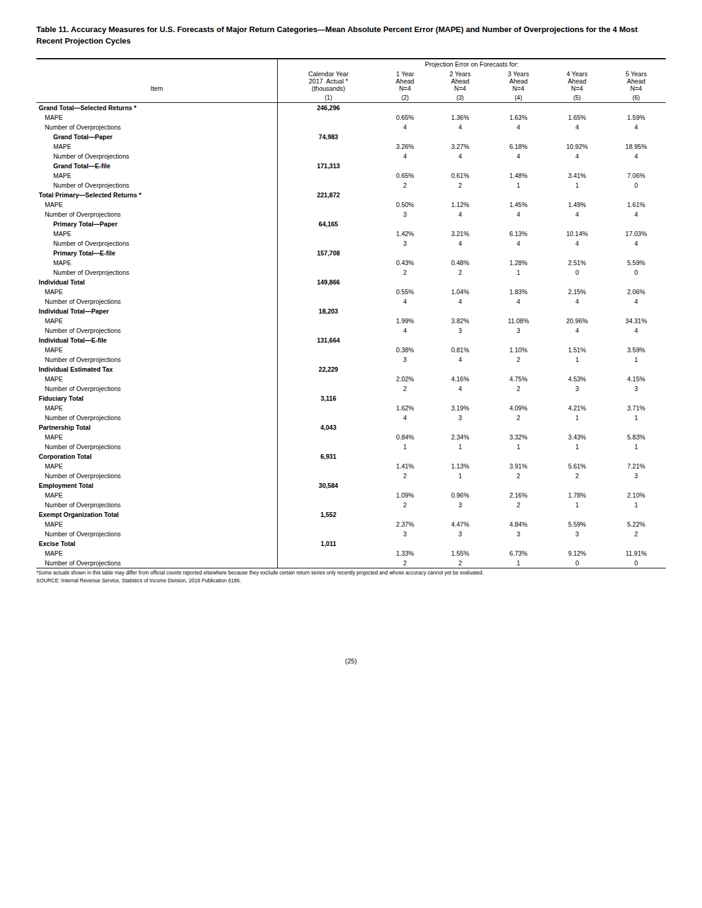Table 11. Accuracy Measures for U.S. Forecasts of Major Return Categories—Mean Absolute Percent Error (MAPE) and Number of Overprojections for the 4 Most Recent Projection Cycles
| | Projection Error on Forecasts for: |
| Item | Calendar Year 2017 Actual * (thousands) | 1 Year Ahead N=4 | 2 Years Ahead N=4 | 3 Years Ahead N=4 | 4 Years Ahead N=4 | 5 Years Ahead N=4 |
| | (1) | (2) | (3) | (4) | (5) | (6) |
| Grand Total—Selected Returns * | 246,296 | | | | | |
| MAPE | | 0.65% | 1.36% | 1.63% | 1.65% | 1.59% |
| Number of Overprojections | | 4 | 4 | 4 | 4 | 4 |
| Grand Total—Paper | 74,983 | | | | | |
| MAPE | | 3.26% | 3.27% | 6.18% | 10.92% | 18.95% |
| Number of Overprojections | | 4 | 4 | 4 | 4 | 4 |
| Grand Total—E-file | 171,313 | | | | | |
| MAPE | | 0.65% | 0.61% | 1.48% | 3.41% | 7.06% |
| Number of Overprojections | | 2 | 2 | 1 | 1 | 0 |
| Total Primary—Selected Returns * | 221,872 | | | | | |
| MAPE | | 0.50% | 1.12% | 1.45% | 1.49% | 1.61% |
| Number of Overprojections | | 3 | 4 | 4 | 4 | 4 |
| Primary Total—Paper | 64,165 | | | | | |
| MAPE | | 1.42% | 3.21% | 6.13% | 10.14% | 17.03% |
| Number of Overprojections | | 3 | 4 | 4 | 4 | 4 |
| Primary Total—E-file | 157,708 | | | | | |
| MAPE | | 0.43% | 0.48% | 1.28% | 2.51% | 5.59% |
| Number of Overprojections | | 2 | 2 | 1 | 0 | 0 |
| Individual Total | 149,866 | | | | | |
| MAPE | | 0.55% | 1.04% | 1.83% | 2.15% | 2.06% |
| Number of Overprojections | | 4 | 4 | 4 | 4 | 4 |
| Individual Total—Paper | 18,203 | | | | | |
| MAPE | | 1.99% | 3.82% | 11.08% | 20.96% | 34.31% |
| Number of Overprojections | | 4 | 3 | 3 | 4 | 4 |
| Individual Total—E-file | 131,664 | | | | | |
| MAPE | | 0.38% | 0.81% | 1.10% | 1.51% | 3.59% |
| Number of Overprojections | | 3 | 4 | 2 | 1 | 1 |
| Individual Estimated Tax | 22,229 | | | | | |
| MAPE | | 2.02% | 4.16% | 4.75% | 4.53% | 4.15% |
| Number of Overprojections | | 2 | 4 | 2 | 3 | 3 |
| Fiduciary Total | 3,116 | | | | | |
| MAPE | | 1.62% | 3.19% | 4.09% | 4.21% | 3.71% |
| Number of Overprojections | | 4 | 3 | 2 | 1 | 1 |
| Partnership Total | 4,043 | | | | | |
| MAPE | | 0.84% | 2.34% | 3.32% | 3.43% | 5.83% |
| Number of Overprojections | | 1 | 1 | 1 | 1 | 1 |
| Corporation Total | 6,931 | | | | | |
| MAPE | | 1.41% | 1.13% | 3.91% | 5.61% | 7.21% |
| Number of Overprojections | | 2 | 1 | 2 | 2 | 3 |
| Employment Total | 30,584 | | | | | |
| MAPE | | 1.09% | 0.96% | 2.16% | 1.78% | 2.10% |
| Number of Overprojections | | 2 | 3 | 2 | 1 | 1 |
| Exempt Organization Total | 1,552 | | | | | |
| MAPE | | 2.37% | 4.47% | 4.84% | 5.59% | 5.22% |
| Number of Overprojections | | 3 | 3 | 3 | 3 | 2 |
| Excise Total | 1,011 | | | | | |
| MAPE | | 1.33% | 1.55% | 6.73% | 9.12% | 11.91% |
| Number of Overprojections | | 2 | 2 | 1 | 0 | 0 |
*Some actuals shown in this table may differ from official counts reported elsewhere because they exclude certain return series only recently projected and whose accuracy cannot yet be evaluated.
SOURCE: Internal Revenue Service, Statistics of Income Division, 2018 Publication 6186.
(25)